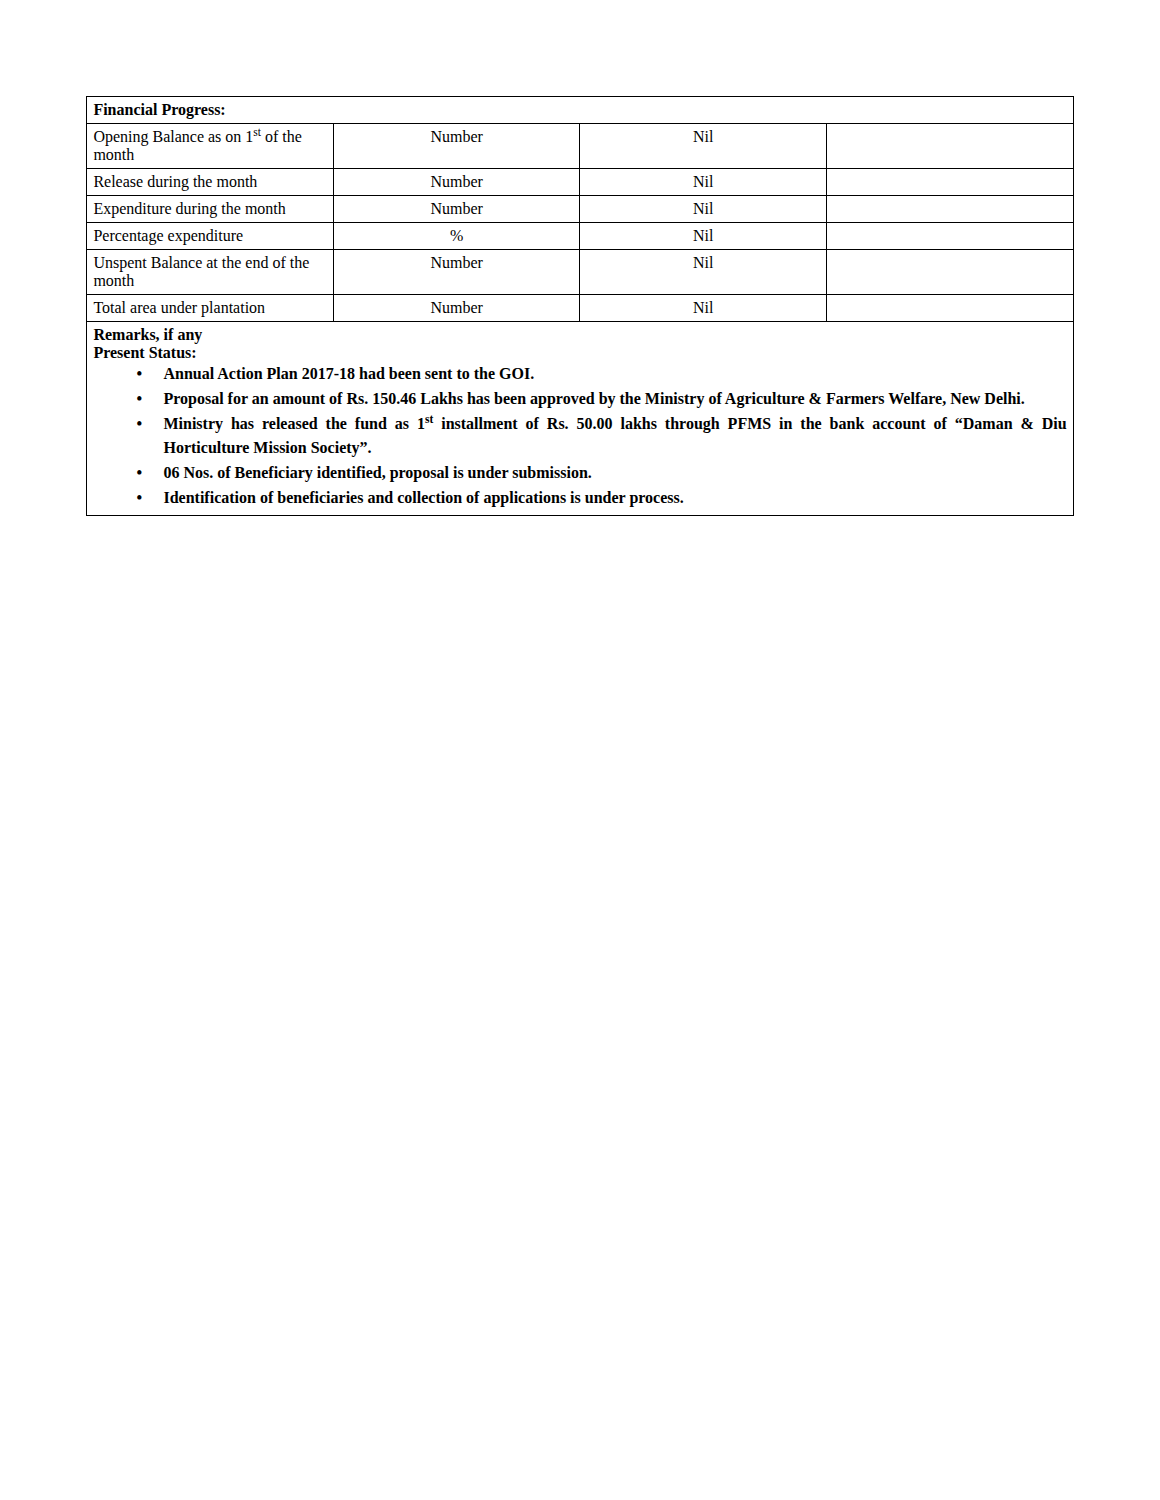| Financial Progress: |
| Opening Balance as on 1 st of the month | Number | Nil | |
| Release during the month | Number | Nil | |
| Expenditure during the month | Number | Nil | |
| Percentage expenditure | % | Nil | |
| Unspent Balance at the end of the month | Number | Nil | |
| Total area under plantation | Number | Nil | |
| Remarks, if any Present Status: Annual Action Plan 2017-18 had been sent to the GOI. Proposal for an amount of Rs. 150.46 Lakhs has been approved by the Ministry of Agriculture & Farmers Welfare, New Delhi. Ministry has released the fund as 1 st installment of Rs. 50.00 lakhs through PFMS in the bank account of “Daman & Diu Horticulture Mission Society”. 06 Nos. of Beneficiary identified, proposal is under submission. Identification of beneficiaries and collection of applications is under process. |